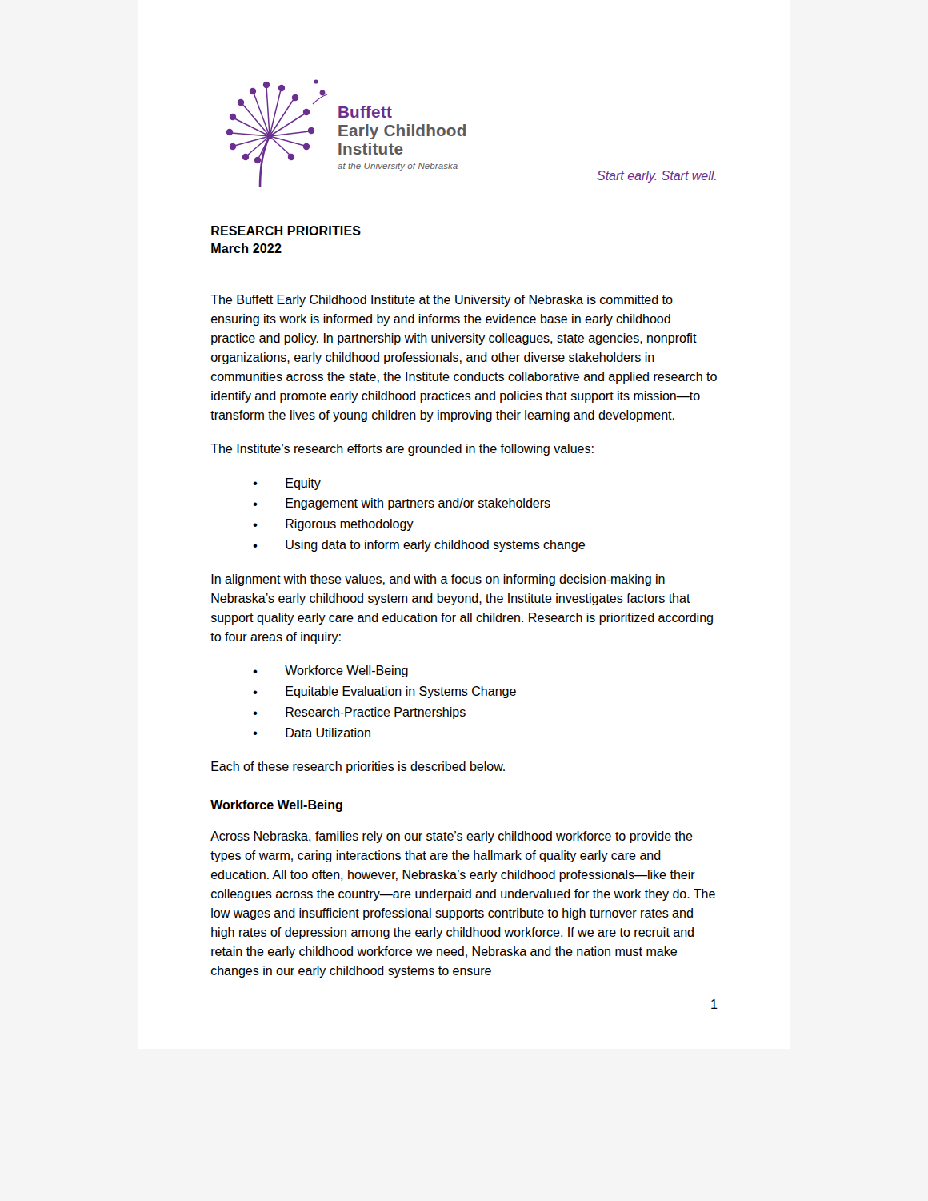Buffett Early Childhood Institute at the University of Nebraska
Start early. Start well.
RESEARCH PRIORITIESMarch 2022
The Buffett Early Childhood Institute at the University of Nebraska is committed to ensuring its work is informed by and informs the evidence base in early childhood practice and policy. In partnership with university colleagues, state agencies, nonprofit organizations, early childhood professionals, and other diverse stakeholders in communities across the state, the Institute conducts collaborative and applied research to identify and promote early childhood practices and policies that support its mission—to transform the lives of young children by improving their learning and development.
The Institute’s research efforts are grounded in the following values:
Equity
Engagement with partners and/or stakeholders
Rigorous methodology
Using data to inform early childhood systems change
In alignment with these values, and with a focus on informing decision-making in Nebraska’s early childhood system and beyond, the Institute investigates factors that support quality early care and education for all children. Research is prioritized according to four areas of inquiry:
Workforce Well-Being
Equitable Evaluation in Systems Change
Research-Practice Partnerships
Data Utilization
Each of these research priorities is described below.
Workforce Well-Being
Across Nebraska, families rely on our state’s early childhood workforce to provide the types of warm, caring interactions that are the hallmark of quality early care and education. All too often, however, Nebraska’s early childhood professionals—like their colleagues across the country—are underpaid and undervalued for the work they do. The low wages and insufficient professional supports contribute to high turnover rates and high rates of depression among the early childhood workforce. If we are to recruit and retain the early childhood workforce we need, Nebraska and the nation must make changes in our early childhood systems to ensure
1